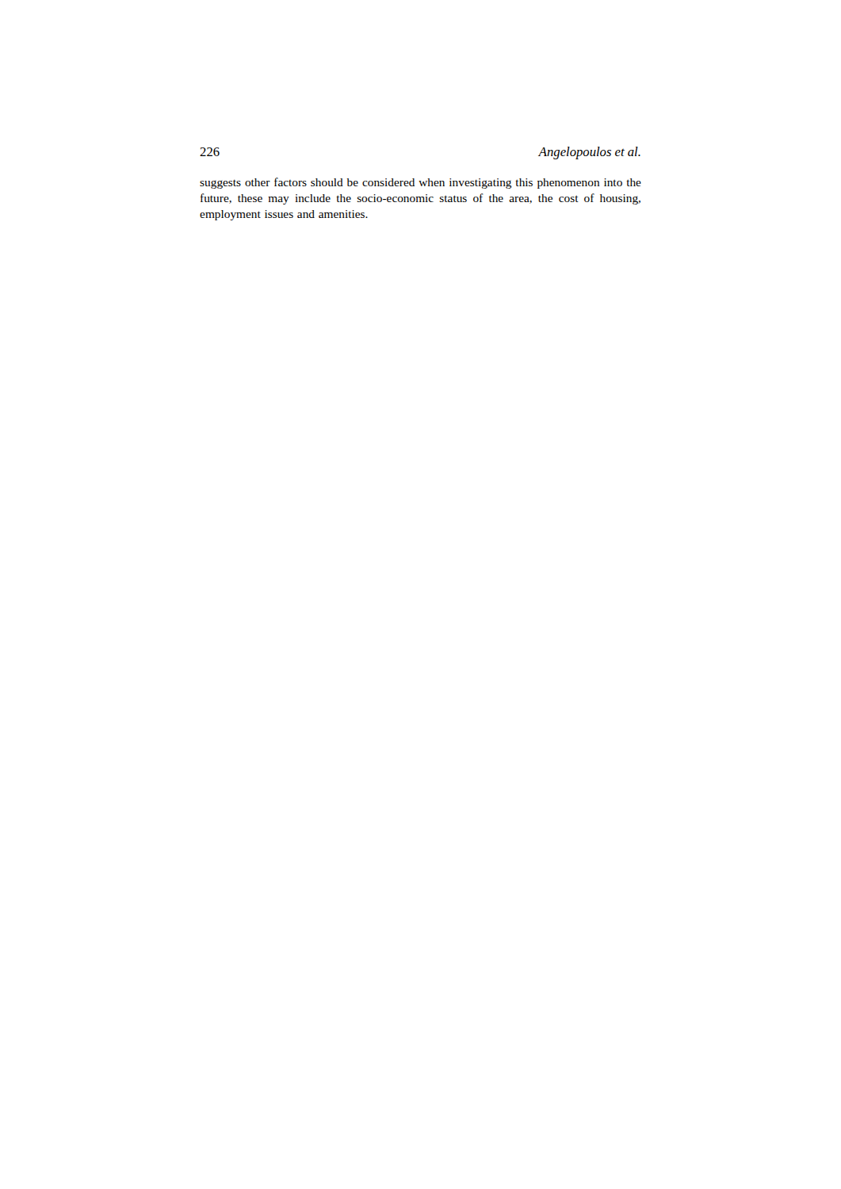226 Angelopoulos et al.
suggests other factors should be considered when investigating this phenomenon into the future, these may include the socio-economic status of the area, the cost of housing, employment issues and amenities.